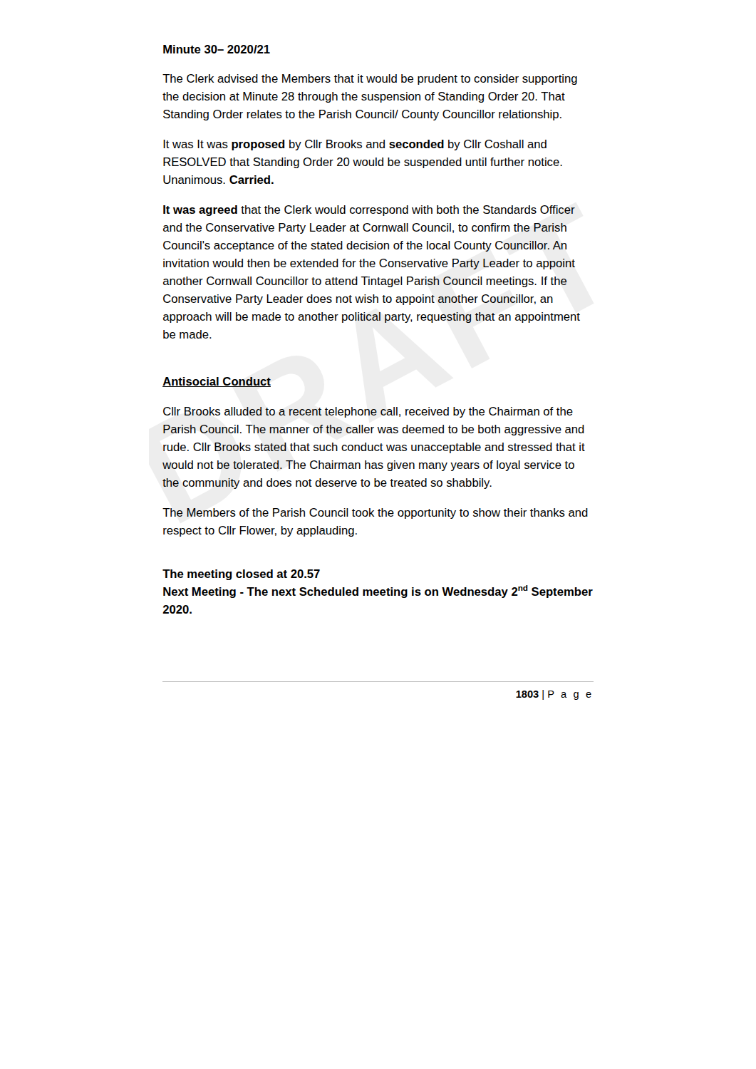DRAFT
Minute 30– 2020/21
The Clerk advised the Members that it would be prudent to consider supporting the decision at Minute 28 through the suspension of Standing Order 20. That Standing Order relates to the Parish Council/ County Councillor relationship.
It was It was proposed by Cllr Brooks and seconded by Cllr Coshall and RESOLVED that Standing Order 20 would be suspended until further notice. Unanimous. Carried.
It was agreed that the Clerk would correspond with both the Standards Officer and the Conservative Party Leader at Cornwall Council, to confirm the Parish Council's acceptance of the stated decision of the local County Councillor. An invitation would then be extended for the Conservative Party Leader to appoint another Cornwall Councillor to attend Tintagel Parish Council meetings. If the Conservative Party Leader does not wish to appoint another Councillor, an approach will be made to another political party, requesting that an appointment be made.
Antisocial Conduct
Cllr Brooks alluded to a recent telephone call, received by the Chairman of the Parish Council. The manner of the caller was deemed to be both aggressive and rude. Cllr Brooks stated that such conduct was unacceptable and stressed that it would not be tolerated. The Chairman has given many years of loyal service to the community and does not deserve to be treated so shabbily.
The Members of the Parish Council took the opportunity to show their thanks and respect to Cllr Flower, by applauding.
The meeting closed at 20.57
Next Meeting - The next Scheduled meeting is on Wednesday 2nd September 2020.
1803 | P a g e